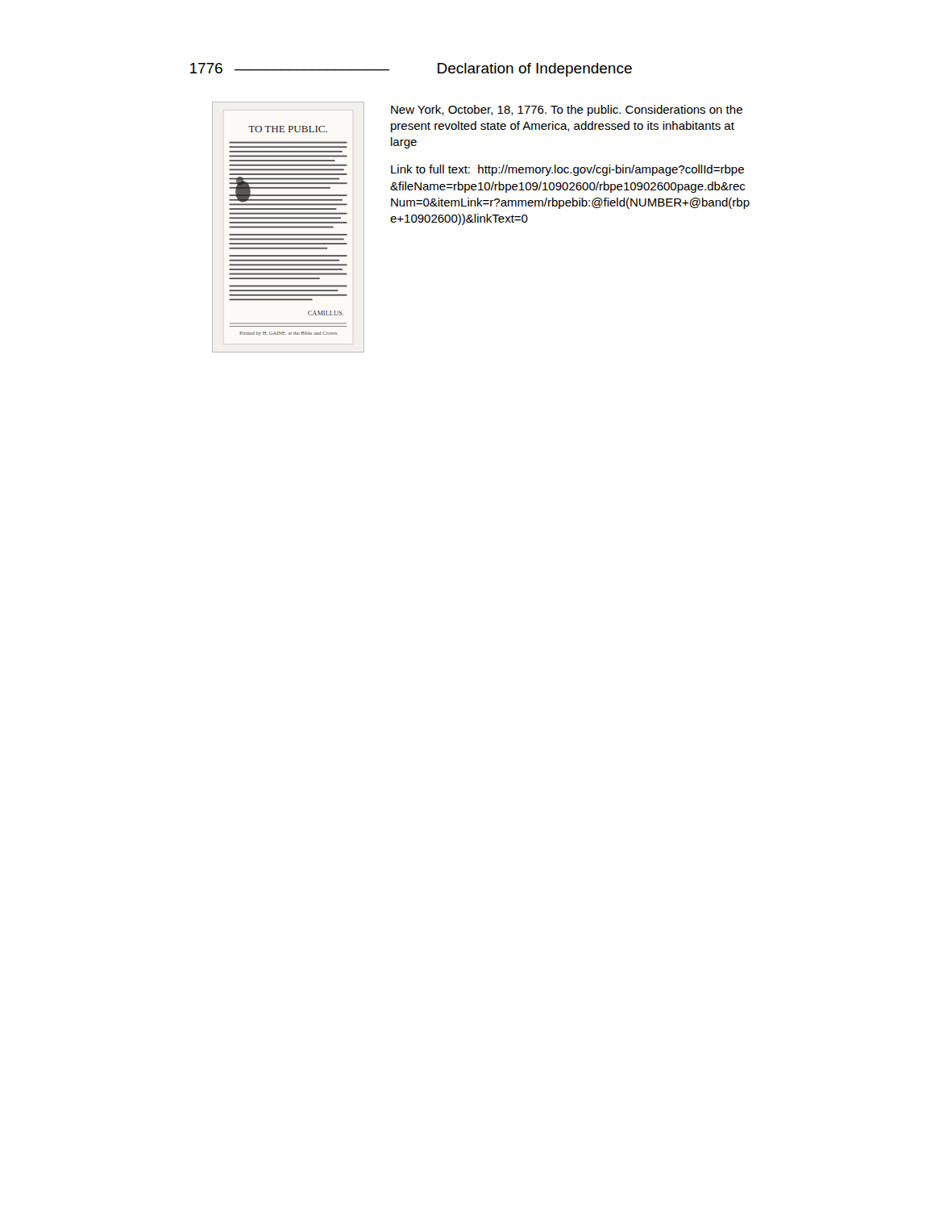1776
––––––––––––––––––––
Declaration of Independence
New York, October, 18, 1776. To the public. Considerations on the present revolted state of America, addressed to its inhabitants at large
Link to full text: http://memory.loc.gov/cgi-bin/ampage?collId=rbpe&fileName=rbpe10/rbpe109/10902600/rbpe10902600page.db&recNum=0&itemLink=r?ammem/rbpebib:@field(NUMBER+@band(rbpe+10902600))&linkText=0